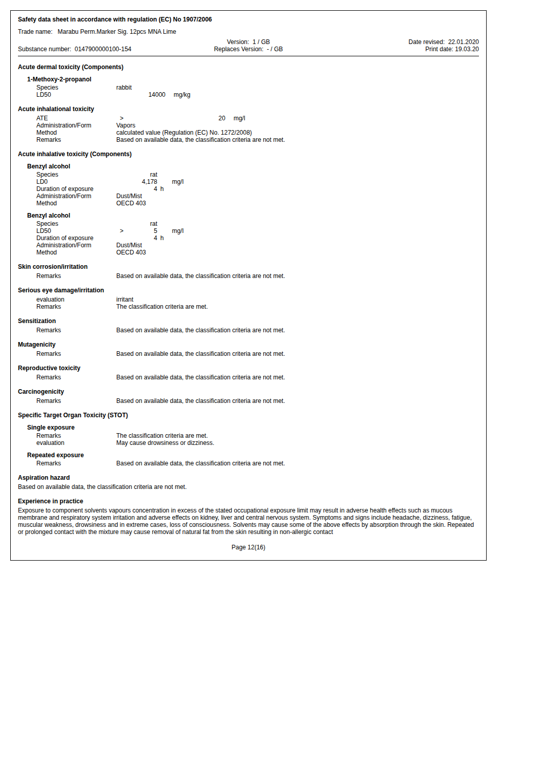Safety data sheet in accordance with regulation (EC) No 1907/2006
Trade name: Marabu Perm.Marker Sig. 12pcs MNA Lime
| | Version: 1 / GB | Date revised: 22.01.2020 |
| Substance number: 0147900000100-154 | Replaces Version: - / GB | Print date: 19.03.20 |
Acute dermal toxicity (Components)
1-Methoxy-2-propanol
| Species | rabbit | | |
| LD50 | | 14000 | mg/kg |
Acute inhalational toxicity
| ATE | > | 20 | mg/l |
| Administration/Form | Vapors |
| Method | calculated value (Regulation (EC) No. 1272/2008) |
| Remarks | Based on available data, the classification criteria are not met. |
Acute inhalative toxicity (Components)
Benzyl alcohol
| Species | | rat | | |
| LD0 | | 4,178 | | mg/l |
| Duration of exposure | | 4 | h | |
| Administration/Form | Dust/Mist |
| Method | OECD 403 |
Benzyl alcohol
| Species | | rat | | |
| LD50 | > | 5 | | mg/l |
| Duration of exposure | | 4 | h | |
| Administration/Form | Dust/Mist |
| Method | OECD 403 |
Skin corrosion/irritation
| Remarks | Based on available data, the classification criteria are not met. |
Serious eye damage/irritation
| evaluation | irritant |
| Remarks | The classification criteria are met. |
Sensitization
| Remarks | Based on available data, the classification criteria are not met. |
Mutagenicity
| Remarks | Based on available data, the classification criteria are not met. |
Reproductive toxicity
| Remarks | Based on available data, the classification criteria are not met. |
Carcinogenicity
| Remarks | Based on available data, the classification criteria are not met. |
Specific Target Organ Toxicity (STOT)
Single exposure
| Remarks | The classification criteria are met. |
| evaluation | May cause drowsiness or dizziness. |
Repeated exposure
| Remarks | Based on available data, the classification criteria are not met. |
Aspiration hazard
Based on available data, the classification criteria are not met.
Experience in practice
Exposure to component solvents vapours concentration in excess of the stated occupational exposure limit may result in adverse health effects such as mucous membrane and respiratory system irritation and adverse effects on kidney, liver and central nervous system. Symptoms and signs include headache, dizziness, fatigue, muscular weakness, drowsiness and in extreme cases, loss of consciousness. Solvents may cause some of the above effects by absorption through the skin. Repeated or prolonged contact with the mixture may cause removal of natural fat from the skin resulting in non-allergic contact
Page 12(16)